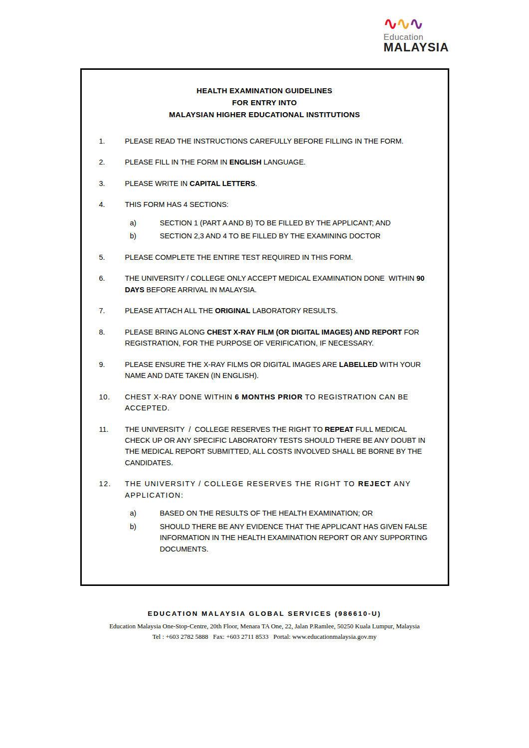∿∿∿
Education
MALAYSIA
HEALTH EXAMINATION GUIDELINES
FOR ENTRY INTO
MALAYSIAN HIGHER EDUCATIONAL INSTITUTIONS
PLEASE READ THE INSTRUCTIONS CAREFULLY BEFORE FILLING IN THE FORM.
PLEASE FILL IN THE FORM IN ENGLISH LANGUAGE.
PLEASE WRITE IN CAPITAL LETTERS.
THIS FORM HAS 4 SECTIONS:
SECTION 1 (PART A AND B) TO BE FILLED BY THE APPLICANT; AND
SECTION 2,3 AND 4 TO BE FILLED BY THE EXAMINING DOCTOR
PLEASE COMPLETE THE ENTIRE TEST REQUIRED IN THIS FORM.
THE UNIVERSITY / COLLEGE ONLY ACCEPT MEDICAL EXAMINATION DONE WITHIN 90 DAYS BEFORE ARRIVAL IN MALAYSIA.
PLEASE ATTACH ALL THE ORIGINAL LABORATORY RESULTS.
PLEASE BRING ALONG CHEST X-RAY FILM (OR DIGITAL IMAGES) AND REPORT FOR REGISTRATION, FOR THE PURPOSE OF VERIFICATION, IF NECESSARY.
PLEASE ENSURE THE X-RAY FILMS OR DIGITAL IMAGES ARE LABELLED WITH YOUR NAME AND DATE TAKEN (IN ENGLISH).
CHEST X-RAY DONE WITHIN 6 MONTHS PRIOR TO REGISTRATION CAN BE ACCEPTED.
THE UNIVERSITY / COLLEGE RESERVES THE RIGHT TO REPEAT FULL MEDICAL CHECK UP OR ANY SPECIFIC LABORATORY TESTS SHOULD THERE BE ANY DOUBT IN THE MEDICAL REPORT SUBMITTED, ALL COSTS INVOLVED SHALL BE BORNE BY THE CANDIDATES.
THE UNIVERSITY / COLLEGE RESERVES THE RIGHT TO REJECT ANY APPLICATION:
BASED ON THE RESULTS OF THE HEALTH EXAMINATION; OR
SHOULD THERE BE ANY EVIDENCE THAT THE APPLICANT HAS GIVEN FALSE INFORMATION IN THE HEALTH EXAMINATION REPORT OR ANY SUPPORTING DOCUMENTS.
EDUCATION MALAYSIA GLOBAL SERVICES (986610-U)
Education Malaysia One-Stop-Centre, 20th Floor, Menara TA One, 22, Jalan P.Ramlee, 50250 Kuala Lumpur, Malaysia
Tel : +603 2782 5888 Fax: +603 2711 8533 Portal: www.educationmalaysia.gov.my